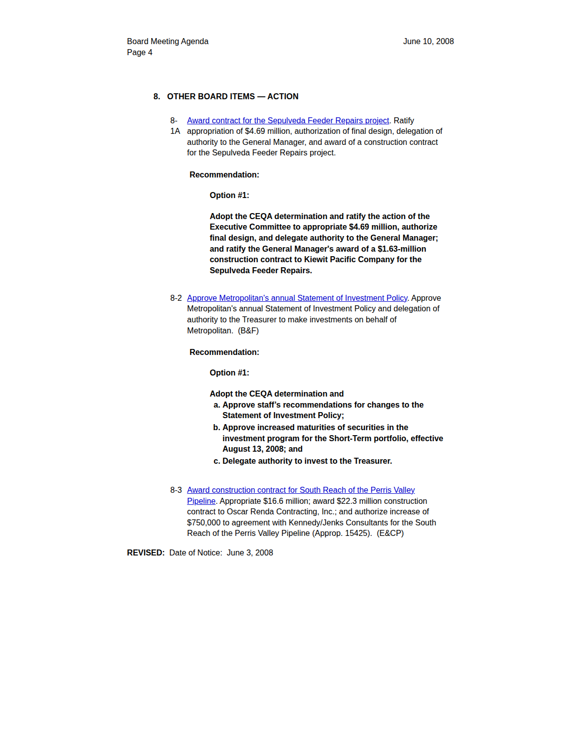Board Meeting Agenda
Page 4
June 10, 2008
8. OTHER BOARD ITEMS — ACTION
8-1A
Award contract for the Sepulveda Feeder Repairs project. Ratify appropriation of $4.69 million, authorization of final design, delegation of authority to the General Manager, and award of a construction contract for the Sepulveda Feeder Repairs project.
Recommendation:
Option #1:
Adopt the CEQA determination and ratify the action of the Executive Committee to appropriate $4.69 million, authorize final design, and delegate authority to the General Manager; and ratify the General Manager's award of a $1.63-million construction contract to Kiewit Pacific Company for the Sepulveda Feeder Repairs.
8-2
Approve Metropolitan's annual Statement of Investment Policy. Approve Metropolitan's annual Statement of Investment Policy and delegation of authority to the Treasurer to make investments on behalf of Metropolitan. (B&F)
Recommendation:
Option #1:
Adopt the CEQA determination and
Approve staff’s recommendations for changes to the Statement of Investment Policy;
Approve increased maturities of securities in the investment program for the Short-Term portfolio, effective August 13, 2008; and
Delegate authority to invest to the Treasurer.
8-3
Award construction contract for South Reach of the Perris Valley Pipeline. Appropriate $16.6 million; award $22.3 million construction contract to Oscar Renda Contracting, Inc.; and authorize increase of $750,000 to agreement with Kennedy/Jenks Consultants for the South Reach of the Perris Valley Pipeline (Approp. 15425). (E&CP)
REVISED: Date of Notice: June 3, 2008